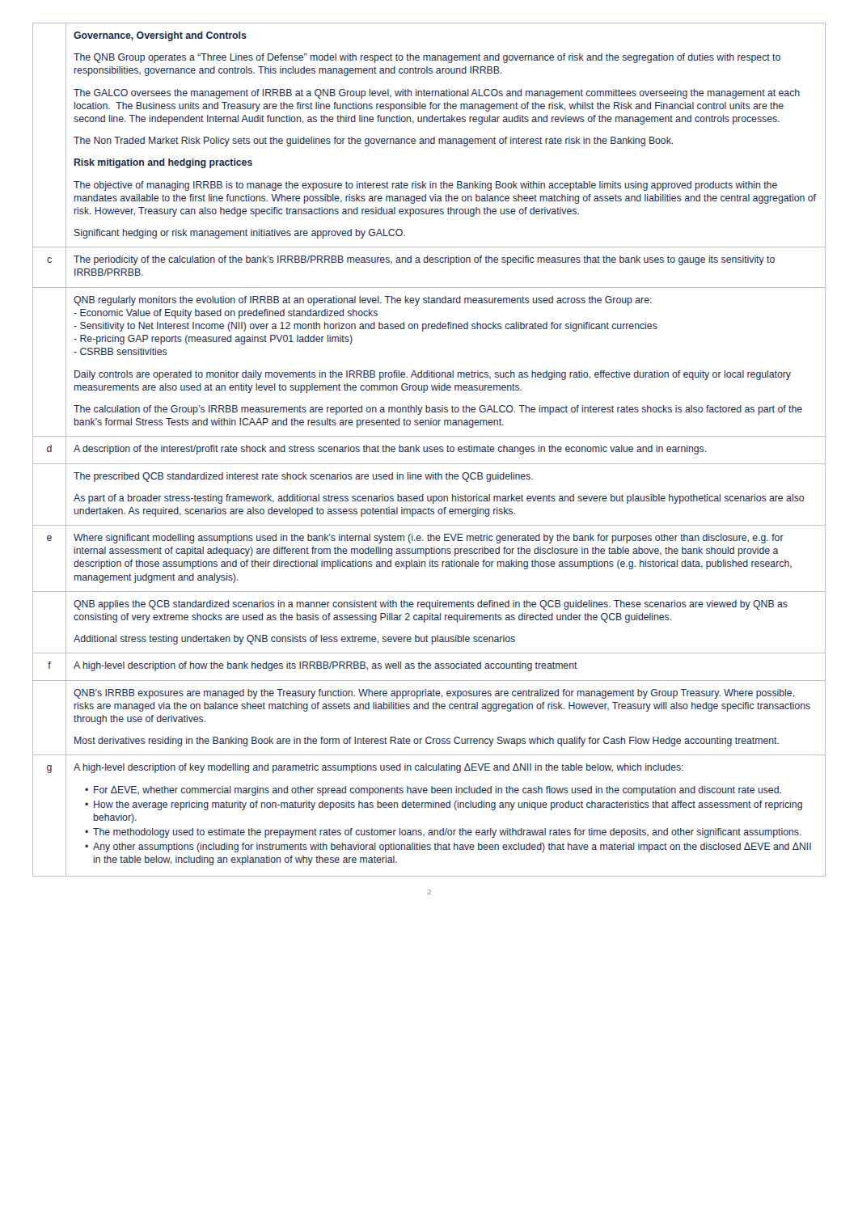| | Governance, Oversight and Controls The QNB Group operates a “Three Lines of Defense” model with respect to the management and governance of risk and the segregation of duties with respect to responsibilities, governance and controls. This includes management and controls around IRRBB. The GALCO oversees the management of IRRBB at a QNB Group level, with international ALCOs and management committees overseeing the management at each location. The Business units and Treasury are the first line functions responsible for the management of the risk, whilst the Risk and Financial control units are the second line. The independent Internal Audit function, as the third line function, undertakes regular audits and reviews of the management and controls processes. The Non Traded Market Risk Policy sets out the guidelines for the governance and management of interest rate risk in the Banking Book. Risk mitigation and hedging practices The objective of managing IRRBB is to manage the exposure to interest rate risk in the Banking Book within acceptable limits using approved products within the mandates available to the first line functions. Where possible, risks are managed via the on balance sheet matching of assets and liabilities and the central aggregation of risk. However, Treasury can also hedge specific transactions and residual exposures through the use of derivatives. Significant hedging or risk management initiatives are approved by GALCO. |
| c | The periodicity of the calculation of the bank’s IRRBB/PRRBB measures, and a description of the specific measures that the bank uses to gauge its sensitivity to IRRBB/PRRBB. |
| | QNB regularly monitors the evolution of IRRBB at an operational level. The key standard measurements used across the Group are: - Economic Value of Equity based on predefined standardized shocks - Sensitivity to Net Interest Income (NII) over a 12 month horizon and based on predefined shocks calibrated for significant currencies - Re-pricing GAP reports (measured against PV01 ladder limits) - CSRBB sensitivities Daily controls are operated to monitor daily movements in the IRRBB profile. Additional metrics, such as hedging ratio, effective duration of equity or local regulatory measurements are also used at an entity level to supplement the common Group wide measurements. The calculation of the Group’s IRRBB measurements are reported on a monthly basis to the GALCO. The impact of interest rates shocks is also factored as part of the bank’s formal Stress Tests and within ICAAP and the results are presented to senior management. |
| d | A description of the interest/profit rate shock and stress scenarios that the bank uses to estimate changes in the economic value and in earnings. |
| | The prescribed QCB standardized interest rate shock scenarios are used in line with the QCB guidelines. As part of a broader stress-testing framework, additional stress scenarios based upon historical market events and severe but plausible hypothetical scenarios are also undertaken. As required, scenarios are also developed to assess potential impacts of emerging risks. |
| e | Where significant modelling assumptions used in the bank’s internal system (i.e. the EVE metric generated by the bank for purposes other than disclosure, e.g. for internal assessment of capital adequacy) are different from the modelling assumptions prescribed for the disclosure in the table above, the bank should provide a description of those assumptions and of their directional implications and explain its rationale for making those assumptions (e.g. historical data, published research, management judgment and analysis). |
| | QNB applies the QCB standardized scenarios in a manner consistent with the requirements defined in the QCB guidelines. These scenarios are viewed by QNB as consisting of very extreme shocks are used as the basis of assessing Pillar 2 capital requirements as directed under the QCB guidelines. Additional stress testing undertaken by QNB consists of less extreme, severe but plausible scenarios |
| f | A high-level description of how the bank hedges its IRRBB/PRRBB, as well as the associated accounting treatment |
| | QNB's IRRBB exposures are managed by the Treasury function. Where appropriate, exposures are centralized for management by Group Treasury. Where possible, risks are managed via the on balance sheet matching of assets and liabilities and the central aggregation of risk. However, Treasury will also hedge specific transactions through the use of derivatives. Most derivatives residing in the Banking Book are in the form of Interest Rate or Cross Currency Swaps which qualify for Cash Flow Hedge accounting treatment. |
| g | A high-level description of key modelling and parametric assumptions used in calculating ΔEVE and ΔNII in the table below, which includes: For ΔEVE, whether commercial margins and other spread components have been included in the cash flows used in the computation and discount rate used. How the average repricing maturity of non-maturity deposits has been determined (including any unique product characteristics that affect assessment of repricing behavior). The methodology used to estimate the prepayment rates of customer loans, and/or the early withdrawal rates for time deposits, and other significant assumptions. Any other assumptions (including for instruments with behavioral optionalities that have been excluded) that have a material impact on the disclosed ΔEVE and ΔNII in the table below, including an explanation of why these are material. |
2